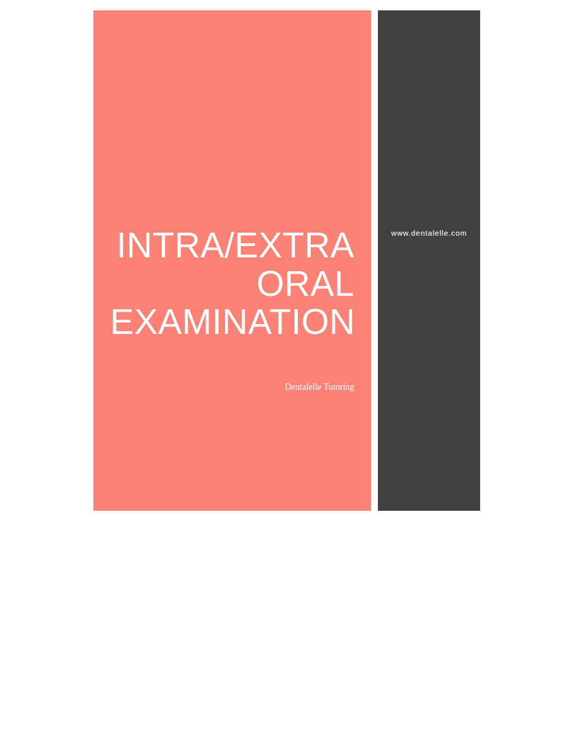INTRA/EXTRA ORAL EXAMINATION
Dentalelle Tutoring
www.dentalelle.com